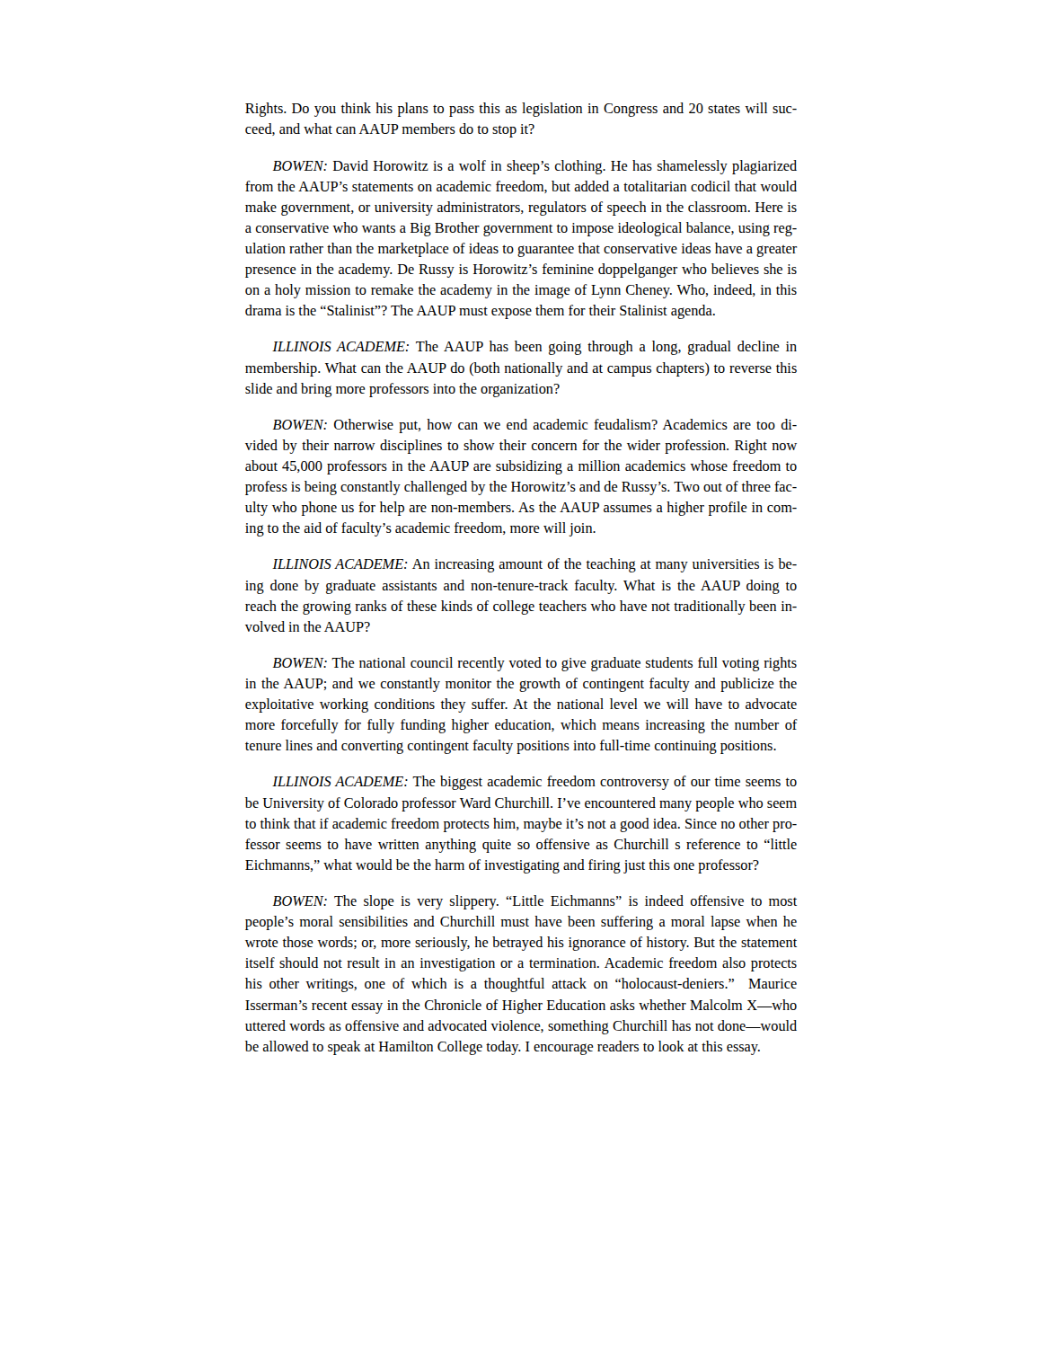Rights. Do you think his plans to pass this as legislation in Congress and 20 states will succeed, and what can AAUP members do to stop it?
BOWEN: David Horowitz is a wolf in sheep’s clothing. He has shamelessly plagiarized from the AAUP’s statements on academic freedom, but added a totalitarian codicil that would make government, or university administrators, regulators of speech in the classroom. Here is a conservative who wants a Big Brother government to impose ideological balance, using regulation rather than the marketplace of ideas to guarantee that conservative ideas have a greater presence in the academy. De Russy is Horowitz’s feminine doppelganger who believes she is on a holy mission to remake the academy in the image of Lynn Cheney. Who, indeed, in this drama is the “Stalinist”? The AAUP must expose them for their Stalinist agenda.
ILLINOIS ACADEME: The AAUP has been going through a long, gradual decline in membership. What can the AAUP do (both nationally and at campus chapters) to reverse this slide and bring more professors into the organization?
BOWEN: Otherwise put, how can we end academic feudalism? Academics are too divided by their narrow disciplines to show their concern for the wider profession. Right now about 45,000 professors in the AAUP are subsidizing a million academics whose freedom to profess is being constantly challenged by the Horowitz’s and de Russy’s. Two out of three faculty who phone us for help are non-members. As the AAUP assumes a higher profile in coming to the aid of faculty’s academic freedom, more will join.
ILLINOIS ACADEME: An increasing amount of the teaching at many universities is being done by graduate assistants and non-tenure-track faculty. What is the AAUP doing to reach the growing ranks of these kinds of college teachers who have not traditionally been involved in the AAUP?
BOWEN: The national council recently voted to give graduate students full voting rights in the AAUP; and we constantly monitor the growth of contingent faculty and publicize the exploitative working conditions they suffer. At the national level we will have to advocate more forcefully for fully funding higher education, which means increasing the number of tenure lines and converting contingent faculty positions into full-time continuing positions.
ILLINOIS ACADEME: The biggest academic freedom controversy of our time seems to be University of Colorado professor Ward Churchill. I’ve encountered many people who seem to think that if academic freedom protects him, maybe it’s not a good idea. Since no other professor seems to have written anything quite so offensive as Churchill s reference to “little Eichmanns,” what would be the harm of investigating and firing just this one professor?
BOWEN: The slope is very slippery. “Little Eichmanns” is indeed offensive to most people’s moral sensibilities and Churchill must have been suffering a moral lapse when he wrote those words; or, more seriously, he betrayed his ignorance of history. But the statement itself should not result in an investigation or a termination. Academic freedom also protects his other writings, one of which is a thoughtful attack on “holocaust-deniers.” Maurice Isserman’s recent essay in the Chronicle of Higher Education asks whether Malcolm X—who uttered words as offensive and advocated violence, something Churchill has not done—would be allowed to speak at Hamilton College today. I encourage readers to look at this essay.